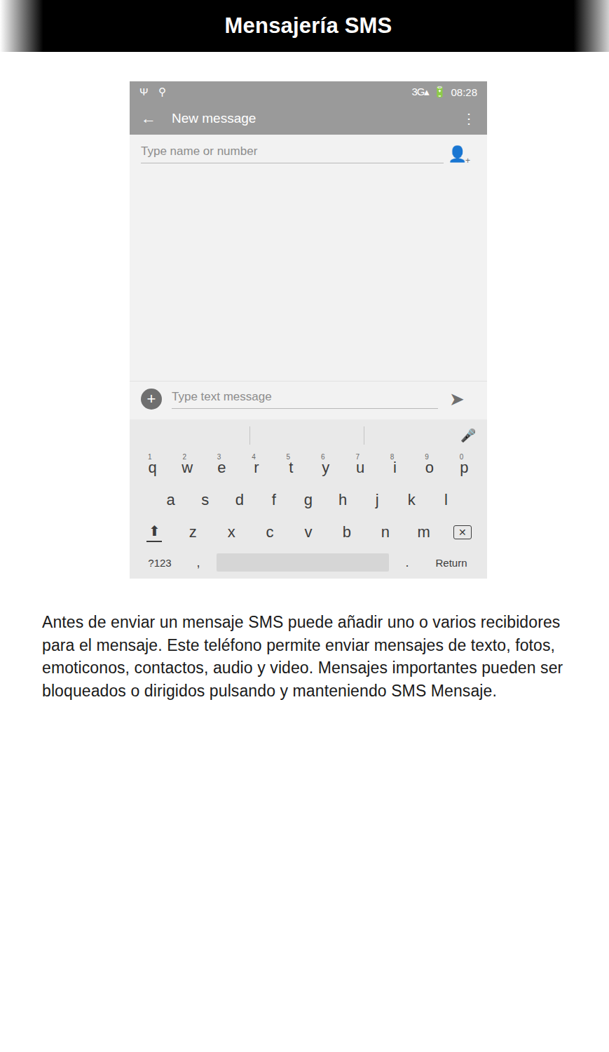Mensajería SMS
Ψ ⚲
3G▴ 🔋 08:28
← New message ⋮
Type name or number
👤+
+
Type text message
➤
🎤
1q
2w
3e
4r
5t
6y
7u
8i
9o
0p
a
s
d
f
g
h
j
k
l
⬆
z
x
c
v
b
n
m
✕
?123
,
.
Return
Antes de enviar un mensaje SMS puede añadir uno o varios recibidores para el mensaje. Este teléfono permite enviar mensajes de texto, fotos, emoticonos, contactos, audio y video. Mensajes importantes pueden ser bloqueados o dirigidos pulsando y manteniendo SMS Mensaje.